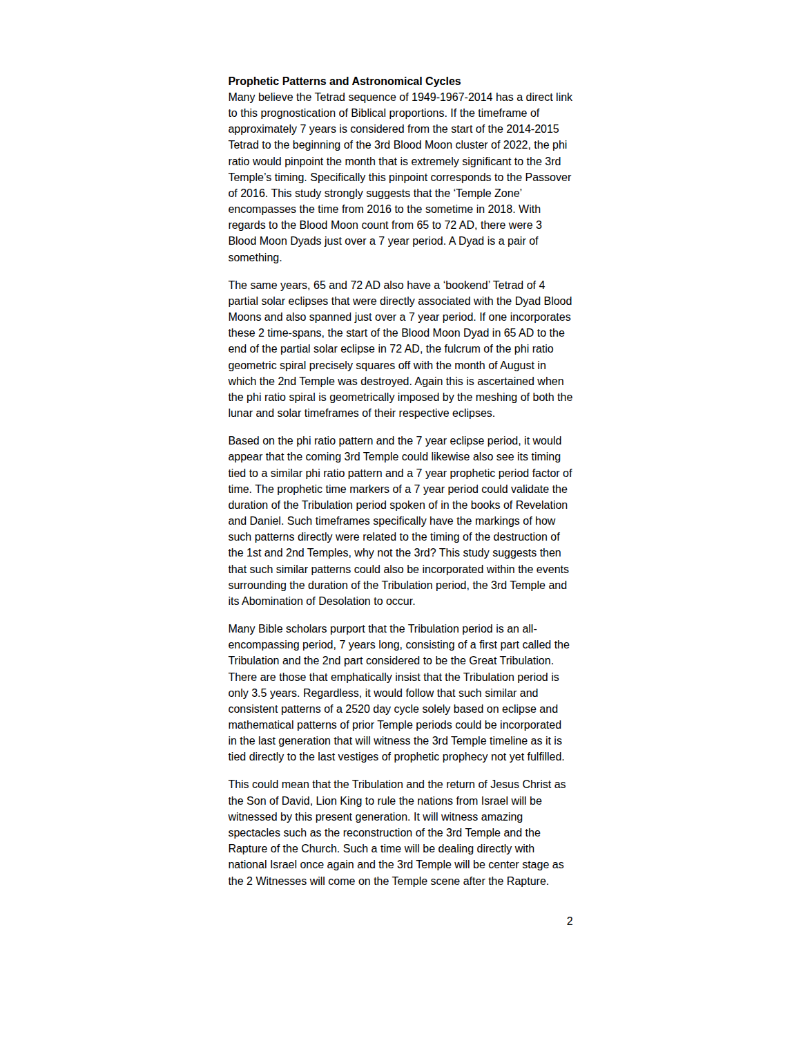Prophetic Patterns and Astronomical Cycles
Many believe the Tetrad sequence of 1949-1967-2014 has a direct link to this prognostication of Biblical proportions. If the timeframe of approximately 7 years is considered from the start of the 2014-2015 Tetrad to the beginning of the 3rd Blood Moon cluster of 2022, the phi ratio would pinpoint the month that is extremely significant to the 3rd Temple’s timing. Specifically this pinpoint corresponds to the Passover of 2016. This study strongly suggests that the ‘Temple Zone’ encompasses the time from 2016 to the sometime in 2018. With regards to the Blood Moon count from 65 to 72 AD, there were 3 Blood Moon Dyads just over a 7 year period. A Dyad is a pair of something.
The same years, 65 and 72 AD also have a ‘bookend’ Tetrad of 4 partial solar eclipses that were directly associated with the Dyad Blood Moons and also spanned just over a 7 year period. If one incorporates these 2 time-spans, the start of the Blood Moon Dyad in 65 AD to the end of the partial solar eclipse in 72 AD, the fulcrum of the phi ratio geometric spiral precisely squares off with the month of August in which the 2nd Temple was destroyed. Again this is ascertained when the phi ratio spiral is geometrically imposed by the meshing of both the lunar and solar timeframes of their respective eclipses.
Based on the phi ratio pattern and the 7 year eclipse period, it would appear that the coming 3rd Temple could likewise also see its timing tied to a similar phi ratio pattern and a 7 year prophetic period factor of time. The prophetic time markers of a 7 year period could validate the duration of the Tribulation period spoken of in the books of Revelation and Daniel. Such timeframes specifically have the markings of how such patterns directly were related to the timing of the destruction of the 1st and 2nd Temples, why not the 3rd? This study suggests then that such similar patterns could also be incorporated within the events surrounding the duration of the Tribulation period, the 3rd Temple and its Abomination of Desolation to occur.
Many Bible scholars purport that the Tribulation period is an all-encompassing period, 7 years long, consisting of a first part called the Tribulation and the 2nd part considered to be the Great Tribulation. There are those that emphatically insist that the Tribulation period is only 3.5 years. Regardless, it would follow that such similar and consistent patterns of a 2520 day cycle solely based on eclipse and mathematical patterns of prior Temple periods could be incorporated in the last generation that will witness the 3rd Temple timeline as it is tied directly to the last vestiges of prophetic prophecy not yet fulfilled.
This could mean that the Tribulation and the return of Jesus Christ as the Son of David, Lion King to rule the nations from Israel will be witnessed by this present generation. It will witness amazing spectacles such as the reconstruction of the 3rd Temple and the Rapture of the Church. Such a time will be dealing directly with national Israel once again and the 3rd Temple will be center stage as the 2 Witnesses will come on the Temple scene after the Rapture.
2